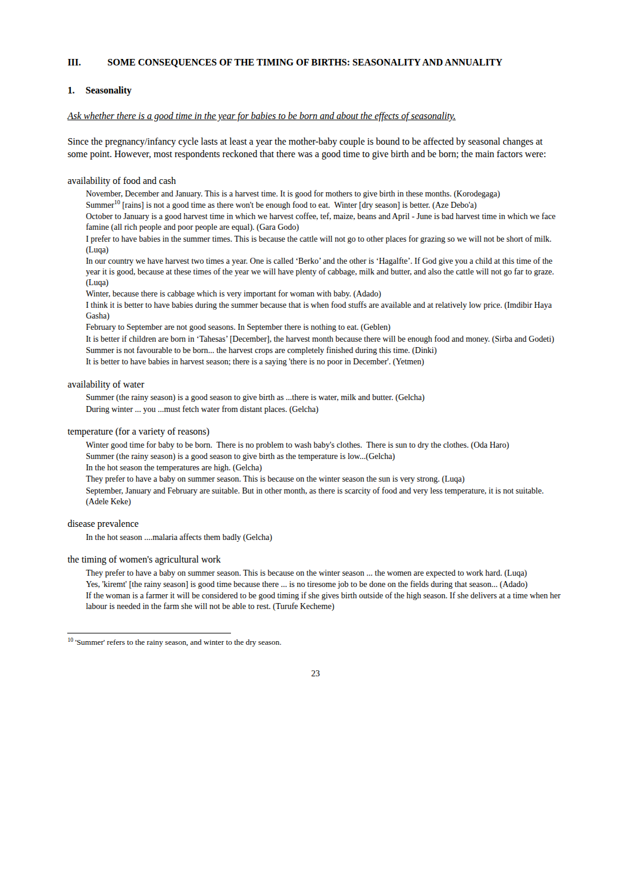III. SOME CONSEQUENCES OF THE TIMING OF BIRTHS: SEASONALITY AND ANNUALITY
1. Seasonality
Ask whether there is a good time in the year for babies to be born and about the effects of seasonality.
Since the pregnancy/infancy cycle lasts at least a year the mother-baby couple is bound to be affected by seasonal changes at some point. However, most respondents reckoned that there was a good time to give birth and be born; the main factors were:
availability of food and cash
November, December and January. This is a harvest time. It is good for mothers to give birth in these months. (Korodegaga)
Summer10 [rains] is not a good time as there won't be enough food to eat. Winter [dry season] is better. (Aze Debo'a)
October to January is a good harvest time in which we harvest coffee, tef, maize, beans and April - June is bad harvest time in which we face famine (all rich people and poor people are equal). (Gara Godo)
I prefer to have babies in the summer times. This is because the cattle will not go to other places for grazing so we will not be short of milk. (Luqa)
In our country we have harvest two times a year. One is called ‘Berko’ and the other is ‘Hagalfte’. If God give you a child at this time of the year it is good, because at these times of the year we will have plenty of cabbage, milk and butter, and also the cattle will not go far to graze. (Luqa)
Winter, because there is cabbage which is very important for woman with baby. (Adado)
I think it is better to have babies during the summer because that is when food stuffs are available and at relatively low price. (Imdibir Haya Gasha)
February to September are not good seasons. In September there is nothing to eat. (Geblen)
It is better if children are born in ‘Tahesas’ [December], the harvest month because there will be enough food and money. (Sirba and Godeti)
Summer is not favourable to be born... the harvest crops are completely finished during this time. (Dinki)
It is better to have babies in harvest season; there is a saying 'there is no poor in December'. (Yetmen)
availability of water
Summer (the rainy season) is a good season to give birth as ...there is water, milk and butter. (Gelcha)
During winter ... you ...must fetch water from distant places. (Gelcha)
temperature (for a variety of reasons)
Winter good time for baby to be born. There is no problem to wash baby's clothes. There is sun to dry the clothes. (Oda Haro)
Summer (the rainy season) is a good season to give birth as the temperature is low...(Gelcha)
In the hot season the temperatures are high. (Gelcha)
They prefer to have a baby on summer season. This is because on the winter season the sun is very strong. (Luqa)
September, January and February are suitable. But in other month, as there is scarcity of food and very less temperature, it is not suitable. (Adele Keke)
disease prevalence
In the hot season ....malaria affects them badly (Gelcha)
the timing of women's agricultural work
They prefer to have a baby on summer season. This is because on the winter season ... the women are expected to work hard. (Luqa)
Yes, 'kiremt' [the rainy season] is good time because there ... is no tiresome job to be done on the fields during that season... (Adado)
If the woman is a farmer it will be considered to be good timing if she gives birth outside of the high season. If she delivers at a time when her labour is needed in the farm she will not be able to rest. (Turufe Kecheme)
10 'Summer' refers to the rainy season, and winter to the dry season.
23